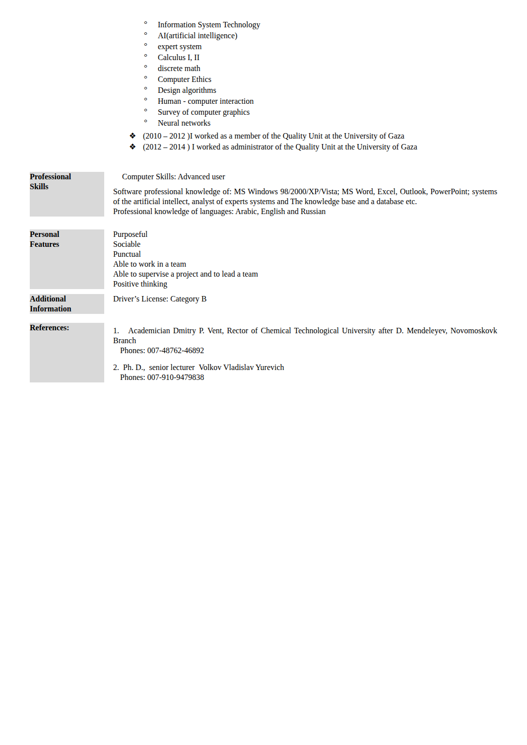Information System Technology
AI(artificial intelligence)
expert system
Calculus I, II
discrete math
Computer Ethics
Design algorithms
Human - computer interaction
Survey of computer graphics
Neural networks
(2010 – 2012 )I worked as a member of the Quality Unit at the University of Gaza
(2012 – 2014 ) I worked as administrator of the Quality Unit at the University of Gaza
| Professional Skills | | Computer Skills: Advanced user Software professional knowledge of: MS Windows 98/2000/XP/Vista; MS Word, Excel, Outlook, PowerPoint; systems of the artificial intellect, analyst of experts systems and The knowledge base and a database etc. Professional knowledge of languages: Arabic, English and Russian |
| Personal Features | | Purposeful Sociable Punctual Able to work in a team Able to supervise a project and to lead a team Positive thinking |
| Additional Information | | Driver’s License: Category B |
| References: | | 1. Academician Dmitry P. Vent, Rector of Chemical Technological University after D. Mendeleyev, Novomoskovk Branch Phones: 007-48762-46892 2. Ph. D., senior lecturer Volkov Vladislav Yurevich Phones: 007-910-9479838 |